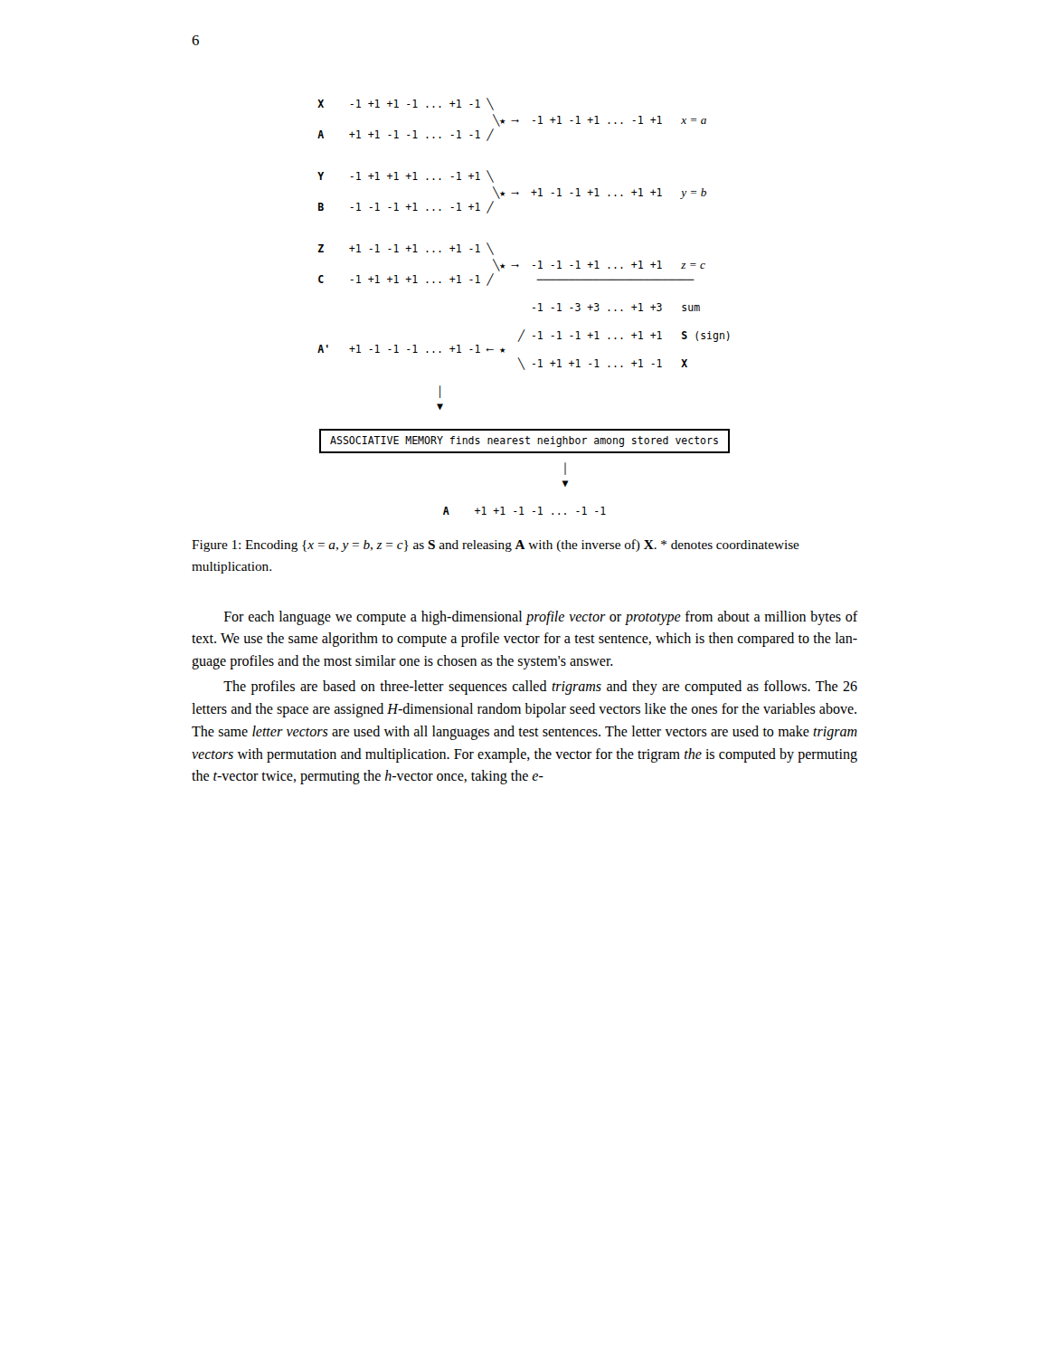6
X -1 +1 +1 -1 ... +1 -1 ╲ ╲★ ⟶ -1 +1 -1 +1 ... -1 +1 x = a A +1 +1 -1 -1 ... -1 -1 ╱ Y -1 +1 +1 +1 ... -1 +1 ╲ ╲★ ⟶ +1 -1 -1 +1 ... +1 +1 y = b B -1 -1 -1 +1 ... -1 +1 ╱ Z +1 -1 -1 +1 ... +1 -1 ╲ ╲★ ⟶ -1 -1 -1 +1 ... +1 +1 z = c C -1 +1 +1 +1 ... +1 -1 ╱ ───────────────────────── -1 -1 -3 +3 ... +1 +3 sum ╱ -1 -1 -1 +1 ... +1 +1 S (sign) A' +1 -1 -1 -1 ... +1 -1 ⟵ ★ ╲ -1 +1 +1 -1 ... +1 -1 X │ ▼
ASSOCIATIVE MEMORY finds nearest neighbor among stored vectors
│ ▼ A +1 +1 -1 -1 ... -1 -1
Figure 1: Encoding {x = a, y = b, z = c} as S and releasing A with (the inverse of) X. * denotes coordinatewise multiplication.
For each language we compute a high-dimensional profile vector or prototype from about a million bytes of text. We use the same algorithm to compute a profile vector for a test sentence, which is then compared to the language profiles and the most similar one is chosen as the system's answer.
The profiles are based on three-letter sequences called trigrams and they are computed as follows. The 26 letters and the space are assigned H-dimensional random bipolar seed vectors like the ones for the variables above. The same letter vectors are used with all languages and test sentences. The letter vectors are used to make trigram vectors with permutation and multiplication. For example, the vector for the trigram the is computed by permuting the t-vector twice, permuting the h-vector once, taking the e-